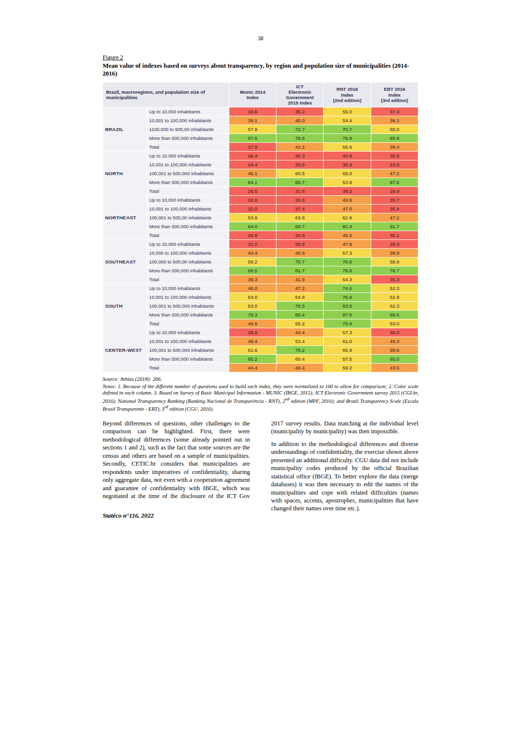38
Figure 2
Mean value of indexes based on surveys about transparency, by region and population size of municipalities (2014-2016)
| Brazil, macroregions, and population size of municipalities | Munic 2014 Index | ICT Electronic Government 2015 Index | RNT 2016 Index (2nd edition) | EBT 2016 Index (3rd edition) |
| --- | --- | --- | --- | --- |
| BRAZIL | Up to 10,000 inhabitants | 33.8 | 35.2 | 55.0 | 37.4 |
| 10,001 to 100,000 inhabitants | 39.1 | 45.0 | 54.4 | 39.2 |
| 1100,000 to 500,00 inhabitants | 57.9 | 72.7 | 70.7 | 55.0 |
| More than 500,000 inhabitants | 67.6 | 75.6 | 76.8 | 85.8 |
| Total | 37.9 | 42.2 | 55.6 | 39.4 |
| NORTH | Up to 10,000 inhabitants | 26.4 | 30.3 | 40.9 | 35.5 |
| 10,001 to 100,000 inhabitants | 24.4 | 29.5 | 35.8 | 23.0 |
| 100,001 to 500,000 inhabitants | 46.1 | 60.5 | 65.0 | 47.2 |
| More than 500,000 inhabitants | 64.1 | 66.7 | 53.8 | 87.5 |
| Total | 26.5 | 31.6 | 39.2 | 28.9 |
| NORTHEAST | Up to 10,000 inhabitants | 22.6 | 26.6 | 43.6 | 35.7 |
| 10,001 to 100,000 inhabitants | 32.0 | 37.4 | 47.0 | 35.4 |
| 100,001 to 500,00 inhabitants | 53.9 | 63.8 | 62.8 | 47.2 |
| More than 500,000 inhabitants | 64.0 | 69.7 | 81.4 | 91.7 |
| Total | 29.8 | 34.8 | 46.5 | 36.1 |
| SOUTHEAST | Up to 10,000 inhabitants | 31.0 | 28.9 | 47.9 | 26.0 |
| 10,000 to 100,000 inhabitants | 43.4 | 48.5 | 57.3 | 39.9 |
| 100,000 to 500,00 inhabitants | 59.2 | 75.7 | 70.6 | 58.9 |
| More than 500,000 inhabitants | 68.5 | 81.7 | 78.8 | 78.7 |
| Total | 39.3 | 41.9 | 54.3 | 35.3 |
| SOUTH | Up to 10,000 inhabitants | 46.0 | 47.2 | 74.6 | 52.3 |
| 10,001 to 100,000 inhabitants | 54.0 | 64.9 | 76.9 | 52.9 |
| 100,001 to 500,000 inhabitants | 63.0 | 78.5 | 83.5 | 62.3 |
| More than 500,000 inhabitants | 79.3 | 85.4 | 97.5 | 89.6 |
| Total | 49.8 | 55.2 | 75.9 | 53.0 |
| CENTER-WEST | Up to 10,000 inhabitants | 38.8 | 44.4 | 57.3 | 38.0 |
| 10,001 to 100,000 inhabitants | 49.4 | 53.4 | 61.0 | 49.3 |
| 100,001 to 500,000 inhabitants | 61.6 | 79.2 | 65.9 | 39.6 |
| More than 500,000 inhabitants | 65.2 | 60.4 | 57.5 | 85.0 |
| Total | 44.4 | 49.4 | 59.2 | 43.6 |
Source: Athias (2018): 206.
Notes: 1. Because of the different number of questions used to build each index, they were normalized to 100 to allow for comparison; 2. Color scale defined in each column. 3. Based on Survey of Basic Municipal Information - MUNIC (IBGE, 2015); ICT Electronic Government survey 2015 (CGI.br, 2016); National Transparency Ranking (Ranking Nacional de Transparência - RNT), 2nd edition (MPF, 2016); and Brazil Transparency Scale (Escala Brasil Transparente - EBT), 3rd edition (CGU, 2016).
Beyond differences of questions, other challenges to the comparison can be highlighted. First, there were methodological differences (some already pointed out in sections 1 and 2), such as the fact that some sources are the census and others are based on a sample of municipalities. Secondly, CETIC.br considers that municipalities are respondents under imperatives of confidentiality, sharing only aggregate data, not even with a cooperation agreement and guarantee of confidentiality with IBGE, which was negotiated at the time of the disclosure of the ICT Gov 2017 survey results. Data matching at the individual level (municipality by municipality) was then impossible.
In addition to the methodological differences and diverse understandings of confidentiality, the exercise shown above presented an additional difficulty. CGU data did not include municipality codes produced by the official Brazilian statistical office (IBGE). To better explore the data (merge databases) it was then necessary to edit the names of the municipalities and cope with related difficulties (names with spaces, accents, apostrophes, municipalities that have changed their names over time etc.).
Statéco n°116, 2022